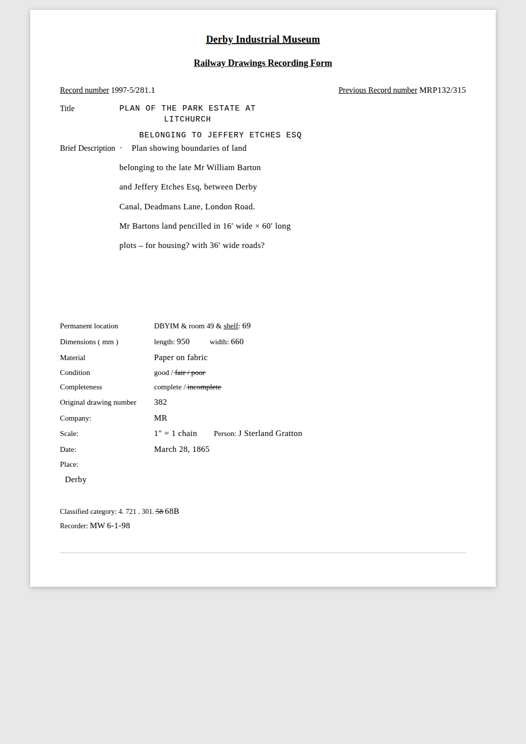Derby Industrial Museum
Railway Drawings Recording Form
Record number 1997-5/281.1
Previous Record number MRP132/315
Title
Plan of the Park Estate at
Litchurch
Brief Description
Belonging to Jeffery Etches Esq
· Plan showing boundaries of land
belonging to the late Mr William Barton
and Jeffery Etches Esq, between Derby
Canal, Deadmans Lane, London Road.
Mr Bartons land pencilled in 16′ wide × 60′ long
plots – for housing? with 36′ wide roads?
Permanent location
DBYIM & room 49 & shelf: 69
Dimensions ( mm )
length: 950 width: 660
Material
Paper on fabric
Condition
good / fair / poor
Completeness
complete / incomplete
Original drawing number
382
Company:
MR
Scale:
1″ = 1 chain Person: J Sterland Gratton
Date:
March 28, 1865
Place:
Derby
Classified category: 4. 721 . 301. 58 68B
Recorder: MW 6-1-98